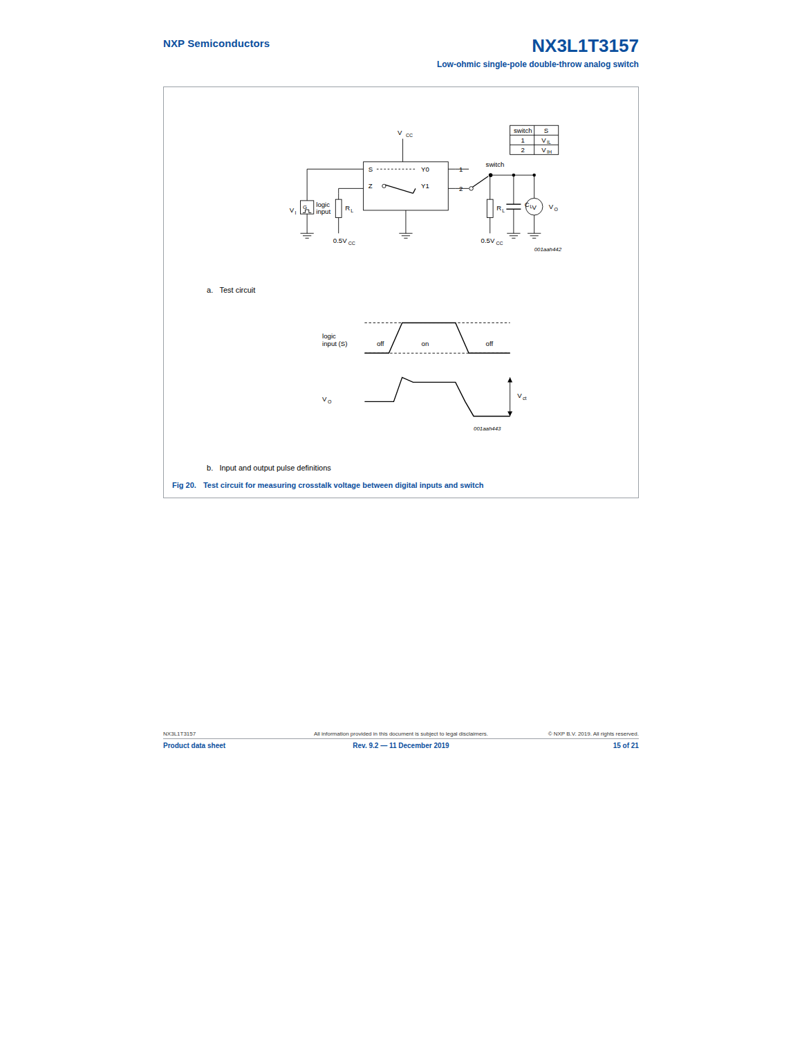NXP Semiconductors
NX3L1T3157
Low-ohmic single-pole double-throw analog switch
switch S 1 VIL 2 VIH V CC S Z Y0 Y1 1 2 switch VI G logic input RL 0.5VCC RL 0.5VCC CL V VO 001aah442
a. Test circuit
logic input (S) off on off VO Vct 001aah443
b. Input and output pulse definitions
Fig 20. Test circuit for measuring crosstalk voltage between digital inputs and switch
NX3L1T3157
All information provided in this document is subject to legal disclaimers.
© NXP B.V. 2019. All rights reserved.
Product data sheet
Rev. 9.2 — 11 December 2019
15 of 21